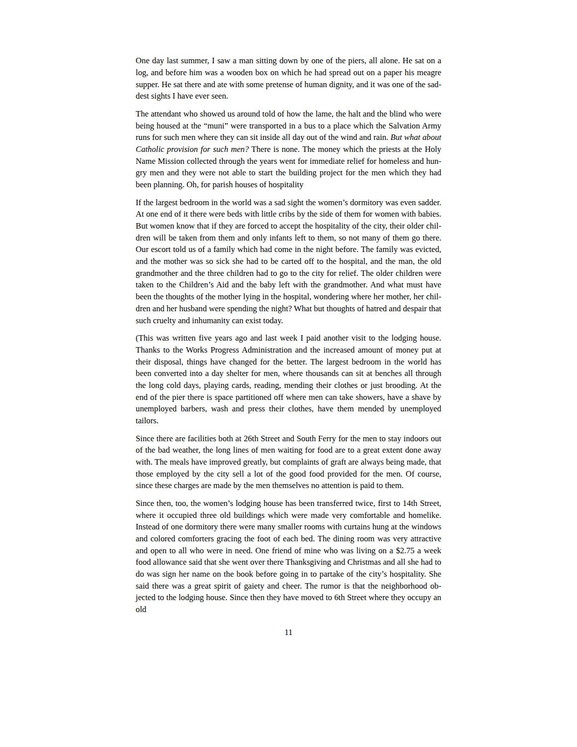One day last summer, I saw a man sitting down by one of the piers, all alone. He sat on a log, and before him was a wooden box on which he had spread out on a paper his meagre supper. He sat there and ate with some pretense of human dignity, and it was one of the saddest sights I have ever seen.
The attendant who showed us around told of how the lame, the halt and the blind who were being housed at the “muni” were transported in a bus to a place which the Salvation Army runs for such men where they can sit inside all day out of the wind and rain. But what about Catholic provision for such men? There is none. The money which the priests at the Holy Name Mission collected through the years went for immediate relief for homeless and hungry men and they were not able to start the building project for the men which they had been planning. Oh, for parish houses of hospitality
If the largest bedroom in the world was a sad sight the women’s dormitory was even sadder. At one end of it there were beds with little cribs by the side of them for women with babies. But women know that if they are forced to accept the hospitality of the city, their older children will be taken from them and only infants left to them, so not many of them go there. Our escort told us of a family which had come in the night before. The family was evicted, and the mother was so sick she had to be carted off to the hospital, and the man, the old grandmother and the three children had to go to the city for relief. The older children were taken to the Children’s Aid and the baby left with the grandmother. And what must have been the thoughts of the mother lying in the hospital, wondering where her mother, her children and her husband were spending the night? What but thoughts of hatred and despair that such cruelty and inhumanity can exist today.
(This was written five years ago and last week I paid another visit to the lodging house. Thanks to the Works Progress Administration and the increased amount of money put at their disposal, things have changed for the better. The largest bedroom in the world has been converted into a day shelter for men, where thousands can sit at benches all through the long cold days, playing cards, reading, mending their clothes or just brooding. At the end of the pier there is space partitioned off where men can take showers, have a shave by unemployed barbers, wash and press their clothes, have them mended by unemployed tailors.
Since there are facilities both at 26th Street and South Ferry for the men to stay indoors out of the bad weather, the long lines of men waiting for food are to a great extent done away with. The meals have improved greatly, but complaints of graft are always being made, that those employed by the city sell a lot of the good food provided for the men. Of course, since these charges are made by the men themselves no attention is paid to them.
Since then, too, the women’s lodging house has been transferred twice, first to 14th Street, where it occupied three old buildings which were made very comfortable and homelike. Instead of one dormitory there were many smaller rooms with curtains hung at the windows and colored comforters gracing the foot of each bed. The dining room was very attractive and open to all who were in need. One friend of mine who was living on a $2.75 a week food allowance said that she went over there Thanksgiving and Christmas and all she had to do was sign her name on the book before going in to partake of the city’s hospitality. She said there was a great spirit of gaiety and cheer. The rumor is that the neighborhood objected to the lodging house. Since then they have moved to 6th Street where they occupy an old
11